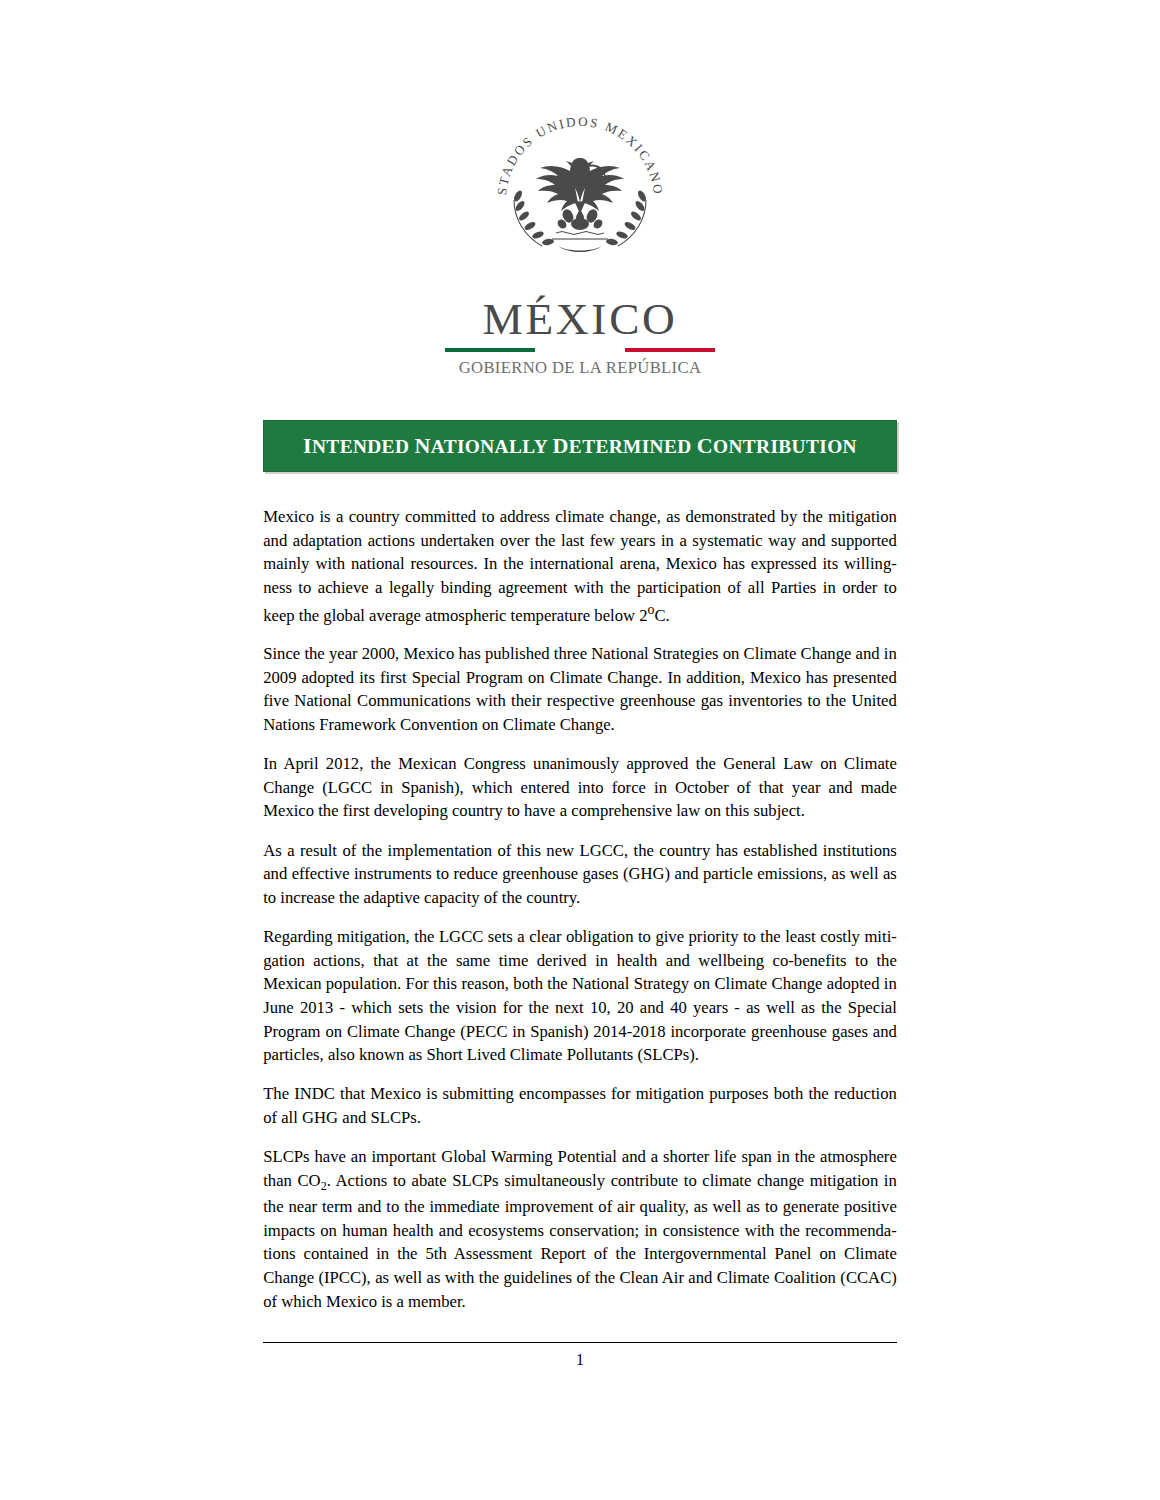ESTADOS UNIDOS MEXICANOS
MÉXICO
GOBIERNO DE LA REPÚBLICA
INTENDED NATIONALLY DETERMINED CONTRIBUTION
Mexico is a country committed to address climate change, as demonstrated by the mitigation and adaptation actions undertaken over the last few years in a systematic way and supported mainly with national resources. In the international arena, Mexico has expressed its willingness to achieve a legally binding agreement with the participation of all Parties in order to keep the global average atmospheric temperature below 2oC.
Since the year 2000, Mexico has published three National Strategies on Climate Change and in 2009 adopted its first Special Program on Climate Change. In addition, Mexico has presented five National Communications with their respective greenhouse gas inventories to the United Nations Framework Convention on Climate Change.
In April 2012, the Mexican Congress unanimously approved the General Law on Climate Change (LGCC in Spanish), which entered into force in October of that year and made Mexico the first developing country to have a comprehensive law on this subject.
As a result of the implementation of this new LGCC, the country has established institutions and effective instruments to reduce greenhouse gases (GHG) and particle emissions, as well as to increase the adaptive capacity of the country.
Regarding mitigation, the LGCC sets a clear obligation to give priority to the least costly mitigation actions, that at the same time derived in health and wellbeing co-benefits to the Mexican population. For this reason, both the National Strategy on Climate Change adopted in June 2013 - which sets the vision for the next 10, 20 and 40 years - as well as the Special Program on Climate Change (PECC in Spanish) 2014-2018 incorporate greenhouse gases and particles, also known as Short Lived Climate Pollutants (SLCPs).
The INDC that Mexico is submitting encompasses for mitigation purposes both the reduction of all GHG and SLCPs.
SLCPs have an important Global Warming Potential and a shorter life span in the atmosphere than CO2. Actions to abate SLCPs simultaneously contribute to climate change mitigation in the near term and to the immediate improvement of air quality, as well as to generate positive impacts on human health and ecosystems conservation; in consistence with the recommendations contained in the 5th Assessment Report of the Intergovernmental Panel on Climate Change (IPCC), as well as with the guidelines of the Clean Air and Climate Coalition (CCAC) of which Mexico is a member.
1